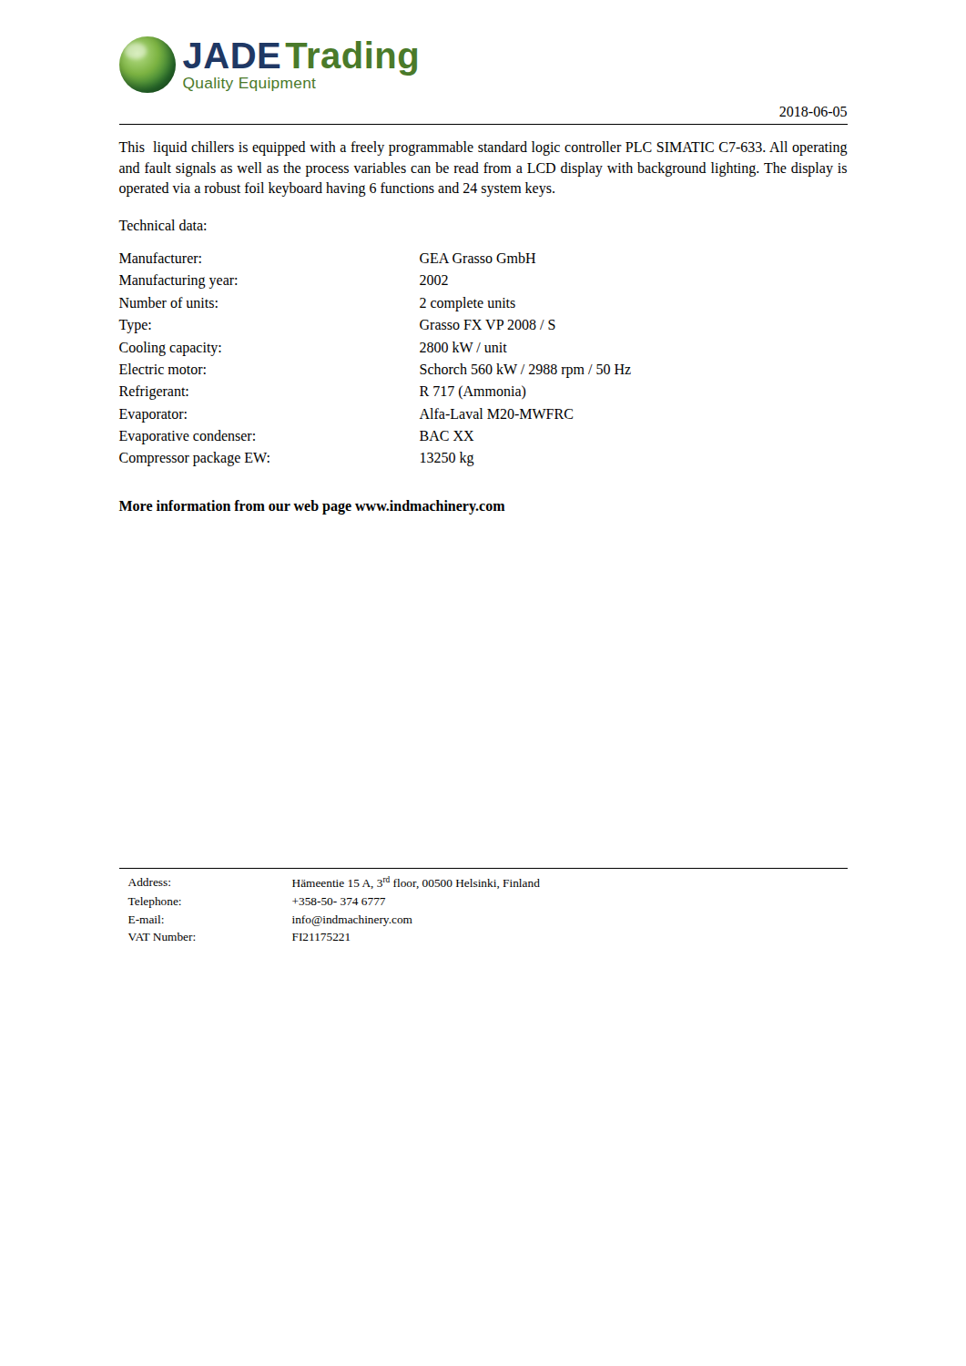JADE Trading
Quality Equipment
2018-06-05
This liquid chillers is equipped with a freely programmable standard logic controller PLC SIMATIC C7-633. All operating and fault signals as well as the process variables can be read from a LCD display with background lighting. The display is operated via a robust foil keyboard having 6 functions and 24 system keys.
Technical data:
| Manufacturer: | GEA Grasso GmbH |
| Manufacturing year: | 2002 |
| Number of units: | 2 complete units |
| Type: | Grasso FX VP 2008 / S |
| Cooling capacity: | 2800 kW / unit |
| Electric motor: | Schorch 560 kW / 2988 rpm / 50 Hz |
| Refrigerant: | R 717 (Ammonia) |
| Evaporator: | Alfa-Laval M20-MWFRC |
| Evaporative condenser: | BAC XX |
| Compressor package EW: | 13250 kg |
More information from our web page www.indmachinery.com
| Address: | Hämeentie 15 A, 3 rd floor, 00500 Helsinki, Finland |
| Telephone: | +358-50- 374 6777 |
| E-mail: | info@indmachinery.com |
| VAT Number: | FI21175221 |